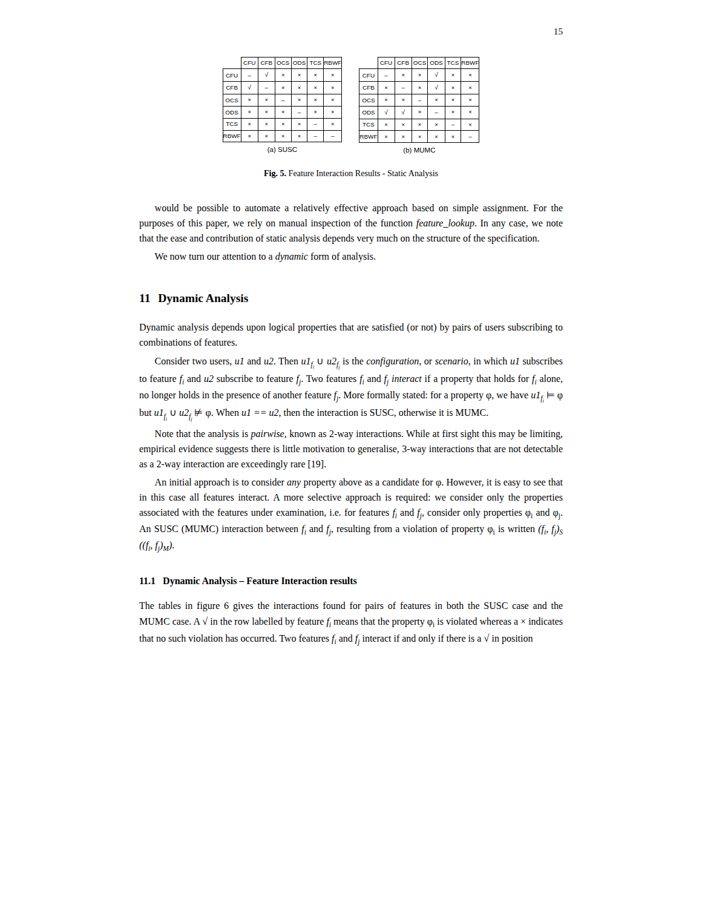15
| | CFU | CFB | OCS | ODS | TCS | RBWF |
| --- | --- | --- | --- | --- | --- | --- |
| CFU | – | √ | × | × | × | × |
| CFB | √ | – | × | × | × | × |
| OCS | × | × | – | × | × | × |
| ODS | × | × | × | – | × | × |
| TCS | × | × | × | × | – | × |
| RBWF | × | × | × | × | – | – |
(a) SUSC
| | CFU | CFB | OCS | ODS | TCS | RBWF |
| --- | --- | --- | --- | --- | --- | --- |
| CFU | – | × | × | √ | × | × |
| CFB | × | – | × | √ | × | × |
| OCS | × | × | – | × | × | × |
| ODS | √ | √ | × | – | × | × |
| TCS | × | × | × | × | – | × |
| RBWF | × | × | × | × | × | – |
(b) MUMC
Fig. 5. Feature Interaction Results - Static Analysis
would be possible to automate a relatively effective approach based on simple assignment. For the purposes of this paper, we rely on manual inspection of the function feature_lookup. In any case, we note that the ease and contribution of static analysis depends very much on the structure of the specification.
We now turn our attention to a dynamic form of analysis.
11 Dynamic Analysis
Dynamic analysis depends upon logical properties that are satisfied (or not) by pairs of users subscribing to combinations of features.
Consider two users, u1 and u2. Then u1fi ∪ u2fj is the configuration, or scenario, in which u1 subscribes to feature fi and u2 subscribe to feature fj. Two features fi and fj interact if a property that holds for fi alone, no longer holds in the presence of another feature fj. More formally stated: for a property φ, we have u1fi ⊨ φ but u1fi ∪ u2fj ⊭ φ. When u1 == u2, then the interaction is SUSC, otherwise it is MUMC.
Note that the analysis is pairwise, known as 2-way interactions. While at first sight this may be limiting, empirical evidence suggests there is little motivation to generalise, 3-way interactions that are not detectable as a 2-way interaction are exceedingly rare [19].
An initial approach is to consider any property above as a candidate for φ. However, it is easy to see that in this case all features interact. A more selective approach is required: we consider only the properties associated with the features under examination, i.e. for features fi and fj, consider only properties φi and φj. An SUSC (MUMC) interaction between fi and fj, resulting from a violation of property φi is written (fi, fj)S ((fi, fj)M).
11.1 Dynamic Analysis – Feature Interaction results
The tables in figure 6 gives the interactions found for pairs of features in both the SUSC case and the MUMC case. A √ in the row labelled by feature fi means that the property φi is violated whereas a × indicates that no such violation has occurred. Two features fi and fj interact if and only if there is a √ in position